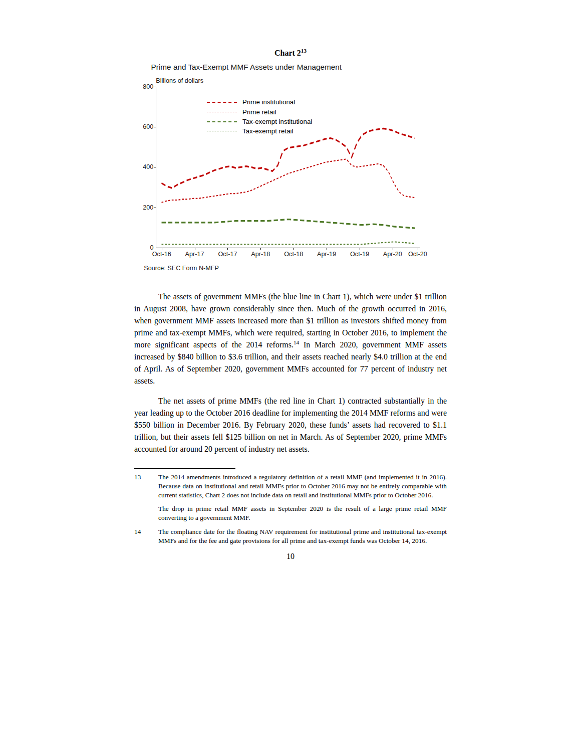Chart 213
Prime and Tax-Exempt MMF Assets under Management
Billions of dollars
800
600
400
200
0
Oct-16
Apr-17
Oct-17
Apr-18
Oct-18
Apr-19
Oct-19
Apr-20
Oct-20
Prime institutional
Prime retail
Tax-exempt institutional
Tax-exempt retail
Source: SEC Form N-MFP
The assets of government MMFs (the blue line in Chart 1), which were under $1 trillion in August 2008, have grown considerably since then. Much of the growth occurred in 2016, when government MMF assets increased more than $1 trillion as investors shifted money from prime and tax-exempt MMFs, which were required, starting in October 2016, to implement the more significant aspects of the 2014 reforms.14 In March 2020, government MMF assets increased by $840 billion to $3.6 trillion, and their assets reached nearly $4.0 trillion at the end of April. As of September 2020, government MMFs accounted for 77 percent of industry net assets.
The net assets of prime MMFs (the red line in Chart 1) contracted substantially in the year leading up to the October 2016 deadline for implementing the 2014 MMF reforms and were $550 billion in December 2016. By February 2020, these funds’ assets had recovered to $1.1 trillion, but their assets fell $125 billion on net in March. As of September 2020, prime MMFs accounted for around 20 percent of industry net assets.
13
The 2014 amendments introduced a regulatory definition of a retail MMF (and implemented it in 2016). Because data on institutional and retail MMFs prior to October 2016 may not be entirely comparable with current statistics, Chart 2 does not include data on retail and institutional MMFs prior to October 2016.
The drop in prime retail MMF assets in September 2020 is the result of a large prime retail MMF converting to a government MMF.
14
The compliance date for the floating NAV requirement for institutional prime and institutional tax-exempt MMFs and for the fee and gate provisions for all prime and tax-exempt funds was October 14, 2016.
10